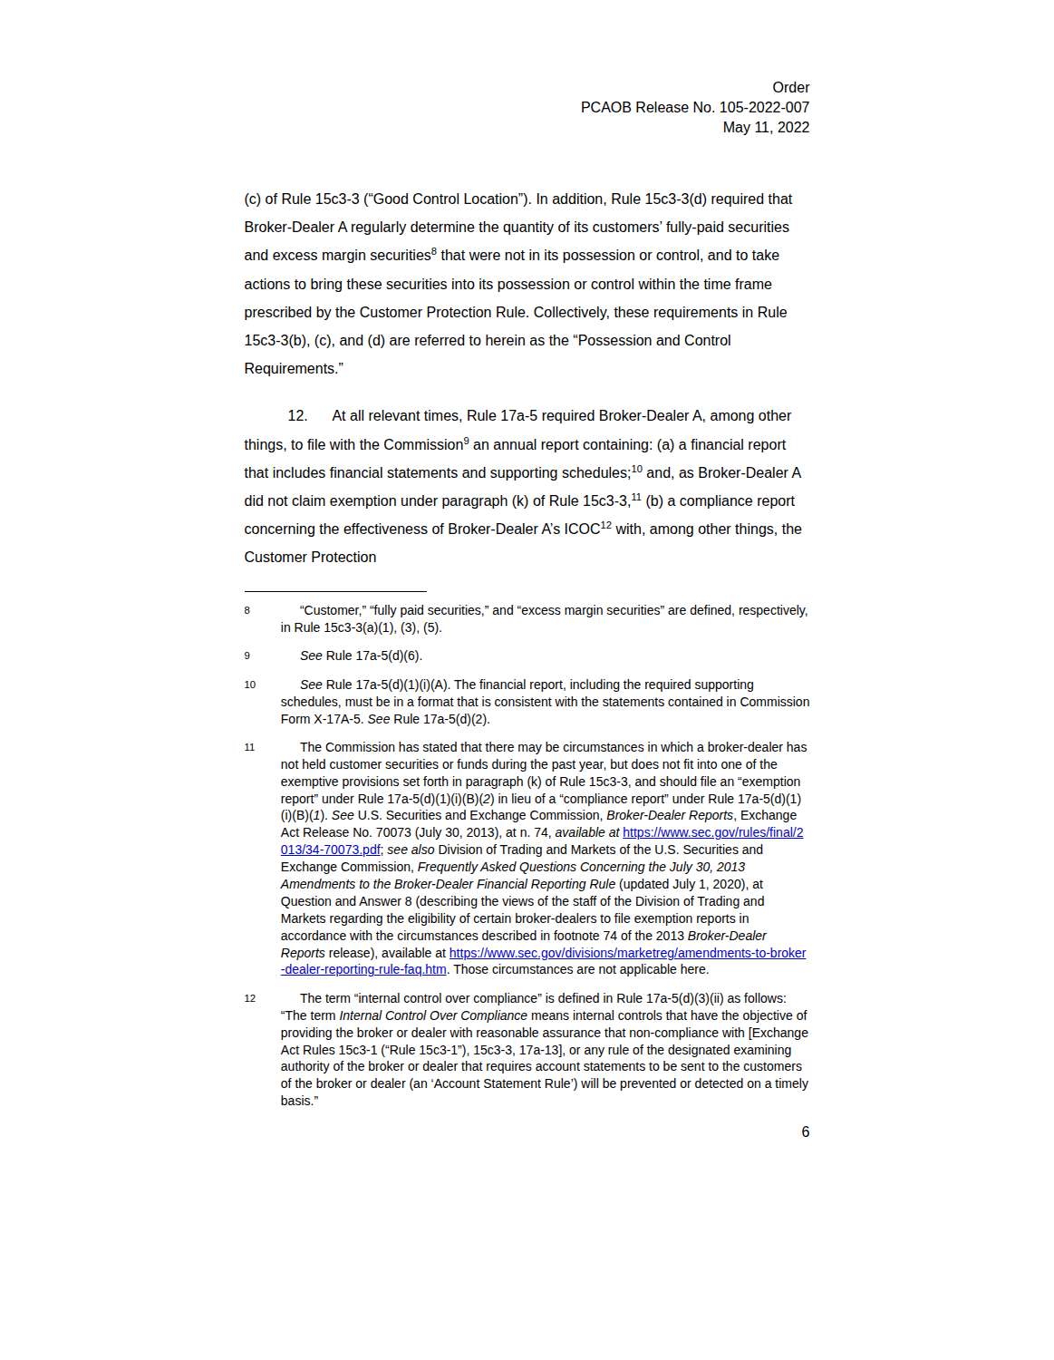Order
PCAOB Release No. 105-2022-007
May 11, 2022
(c) of Rule 15c3-3 (“Good Control Location”). In addition, Rule 15c3-3(d) required that Broker-Dealer A regularly determine the quantity of its customers’ fully-paid securities and excess margin securities8 that were not in its possession or control, and to take actions to bring these securities into its possession or control within the time frame prescribed by the Customer Protection Rule. Collectively, these requirements in Rule 15c3-3(b), (c), and (d) are referred to herein as the “Possession and Control Requirements.”
12. At all relevant times, Rule 17a-5 required Broker-Dealer A, among other things, to file with the Commission9 an annual report containing: (a) a financial report that includes financial statements and supporting schedules;10 and, as Broker-Dealer A did not claim exemption under paragraph (k) of Rule 15c3-3,11 (b) a compliance report concerning the effectiveness of Broker-Dealer A’s ICOC12 with, among other things, the Customer Protection
8
“Customer,” “fully paid securities,” and “excess margin securities” are defined, respectively, in Rule 15c3-3(a)(1), (3), (5).
9
See Rule 17a-5(d)(6).
10
See Rule 17a-5(d)(1)(i)(A). The financial report, including the required supporting schedules, must be in a format that is consistent with the statements contained in Commission Form X-17A-5. See Rule 17a-5(d)(2).
11
The Commission has stated that there may be circumstances in which a broker-dealer has not held customer securities or funds during the past year, but does not fit into one of the exemptive provisions set forth in paragraph (k) of Rule 15c3-3, and should file an “exemption report” under Rule 17a-5(d)(1)(i)(B)(2) in lieu of a “compliance report” under Rule 17a-5(d)(1)(i)(B)(1). See U.S. Securities and Exchange Commission, Broker-Dealer Reports, Exchange Act Release No. 70073 (July 30, 2013), at n. 74, available at https://www.sec.gov/rules/final/2013/34-70073.pdf; see also Division of Trading and Markets of the U.S. Securities and Exchange Commission, Frequently Asked Questions Concerning the July 30, 2013 Amendments to the Broker-Dealer Financial Reporting Rule (updated July 1, 2020), at Question and Answer 8 (describing the views of the staff of the Division of Trading and Markets regarding the eligibility of certain broker-dealers to file exemption reports in accordance with the circumstances described in footnote 74 of the 2013 Broker-Dealer Reports release), available at https://www.sec.gov/divisions/marketreg/amendments-to-broker-dealer-reporting-rule-faq.htm. Those circumstances are not applicable here.
12
The term “internal control over compliance” is defined in Rule 17a-5(d)(3)(ii) as follows: “The term Internal Control Over Compliance means internal controls that have the objective of providing the broker or dealer with reasonable assurance that non-compliance with [Exchange Act Rules 15c3-1 (“Rule 15c3-1”), 15c3-3, 17a-13], or any rule of the designated examining authority of the broker or dealer that requires account statements to be sent to the customers of the broker or dealer (an ‘Account Statement Rule’) will be prevented or detected on a timely basis.”
6